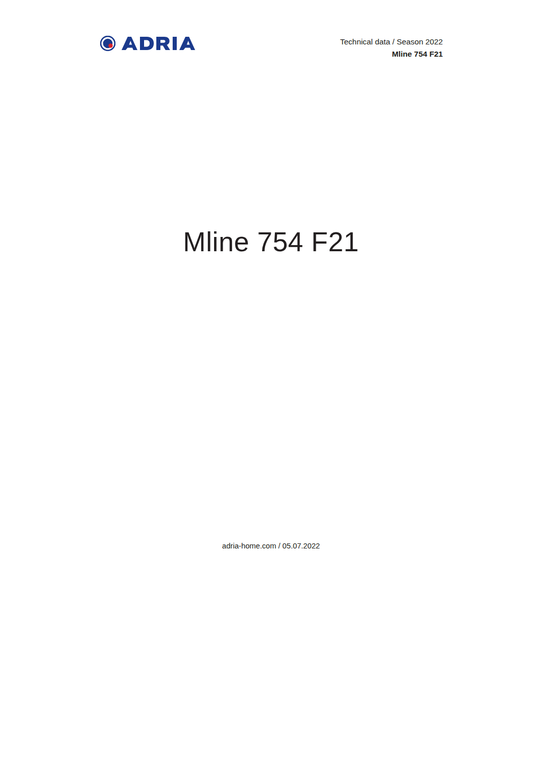Technical data / Season 2022
Mline 754 F21
Mline 754 F21
adria-home.com / 05.07.2022